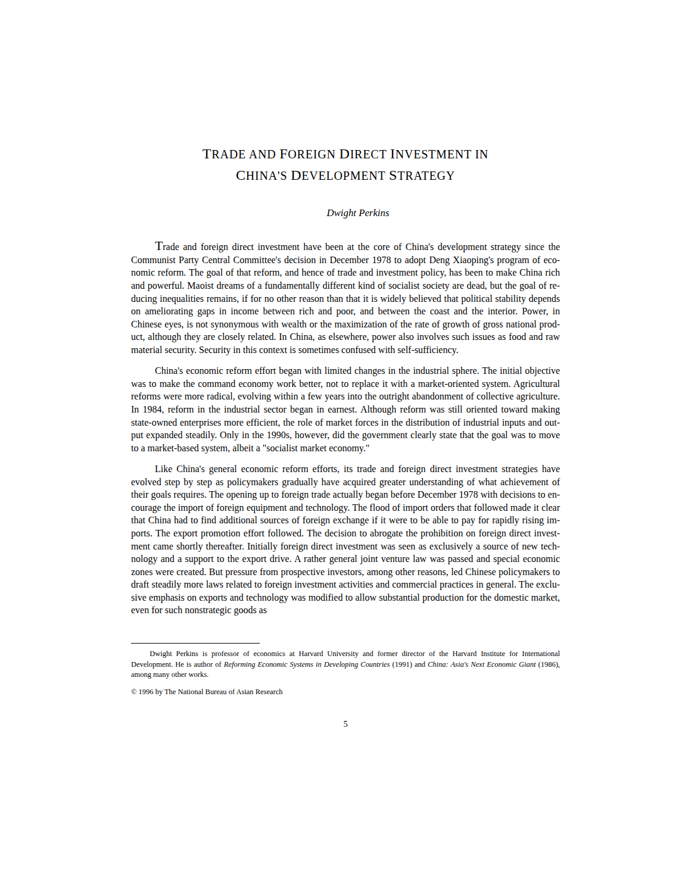Trade and Foreign Direct Investment in
China's Development Strategy
Dwight Perkins
Trade and foreign direct investment have been at the core of China's development strategy since the Communist Party Central Committee's decision in December 1978 to adopt Deng Xiaoping's program of economic reform. The goal of that reform, and hence of trade and investment policy, has been to make China rich and powerful. Maoist dreams of a fundamentally different kind of socialist society are dead, but the goal of reducing inequalities remains, if for no other reason than that it is widely believed that political stability depends on ameliorating gaps in income between rich and poor, and between the coast and the interior. Power, in Chinese eyes, is not synonymous with wealth or the maximization of the rate of growth of gross national product, although they are closely related. In China, as elsewhere, power also involves such issues as food and raw material security. Security in this context is sometimes confused with self-sufficiency.
China's economic reform effort began with limited changes in the industrial sphere. The initial objective was to make the command economy work better, not to replace it with a market-oriented system. Agricultural reforms were more radical, evolving within a few years into the outright abandonment of collective agriculture. In 1984, reform in the industrial sector began in earnest. Although reform was still oriented toward making state-owned enterprises more efficient, the role of market forces in the distribution of industrial inputs and output expanded steadily. Only in the 1990s, however, did the government clearly state that the goal was to move to a market-based system, albeit a "socialist market economy."
Like China's general economic reform efforts, its trade and foreign direct investment strategies have evolved step by step as policymakers gradually have acquired greater understanding of what achievement of their goals requires. The opening up to foreign trade actually began before December 1978 with decisions to encourage the import of foreign equipment and technology. The flood of import orders that followed made it clear that China had to find additional sources of foreign exchange if it were to be able to pay for rapidly rising imports. The export promotion effort followed. The decision to abrogate the prohibition on foreign direct investment came shortly thereafter. Initially foreign direct investment was seen as exclusively a source of new technology and a support to the export drive. A rather general joint venture law was passed and special economic zones were created. But pressure from prospective investors, among other reasons, led Chinese policymakers to draft steadily more laws related to foreign investment activities and commercial practices in general. The exclusive emphasis on exports and technology was modified to allow substantial production for the domestic market, even for such nonstrategic goods as
Dwight Perkins is professor of economics at Harvard University and former director of the Harvard Institute for International Development. He is author of Reforming Economic Systems in Developing Countries (1991) and China: Asia's Next Economic Giant (1986), among many other works.
© 1996 by The National Bureau of Asian Research
5